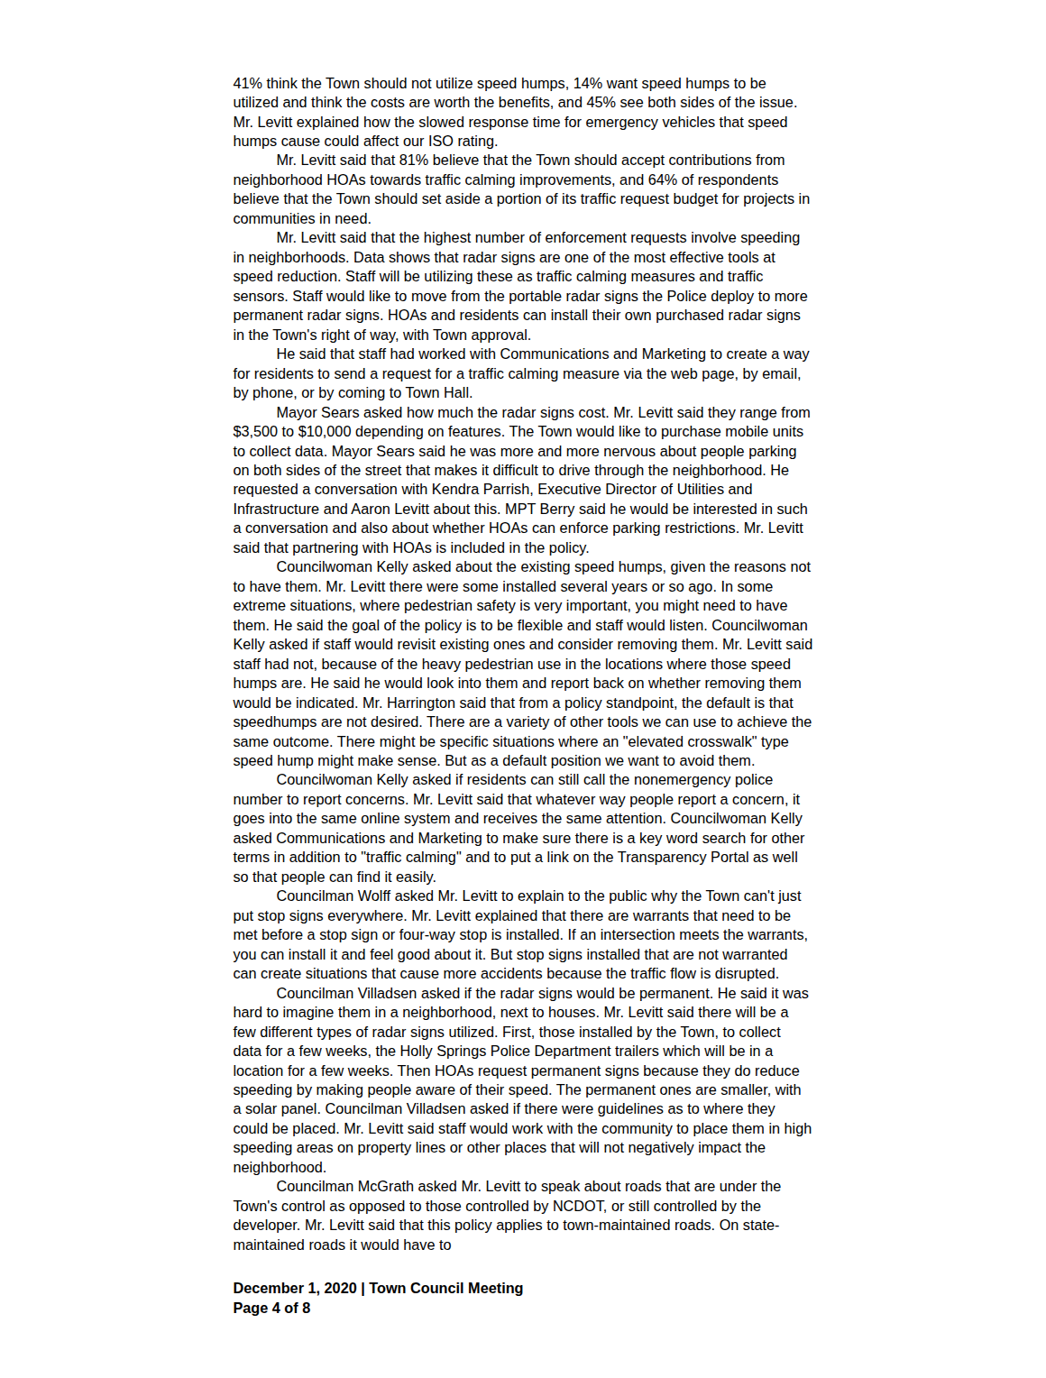41% think the Town should not utilize speed humps, 14% want speed humps to be utilized and think the costs are worth the benefits, and 45% see both sides of the issue. Mr. Levitt explained how the slowed response time for emergency vehicles that speed humps cause could affect our ISO rating.
Mr. Levitt said that 81% believe that the Town should accept contributions from neighborhood HOAs towards traffic calming improvements, and 64% of respondents believe that the Town should set aside a portion of its traffic request budget for projects in communities in need.
Mr. Levitt said that the highest number of enforcement requests involve speeding in neighborhoods. Data shows that radar signs are one of the most effective tools at speed reduction. Staff will be utilizing these as traffic calming measures and traffic sensors. Staff would like to move from the portable radar signs the Police deploy to more permanent radar signs. HOAs and residents can install their own purchased radar signs in the Town's right of way, with Town approval.
He said that staff had worked with Communications and Marketing to create a way for residents to send a request for a traffic calming measure via the web page, by email, by phone, or by coming to Town Hall.
Mayor Sears asked how much the radar signs cost. Mr. Levitt said they range from $3,500 to $10,000 depending on features. The Town would like to purchase mobile units to collect data. Mayor Sears said he was more and more nervous about people parking on both sides of the street that makes it difficult to drive through the neighborhood. He requested a conversation with Kendra Parrish, Executive Director of Utilities and Infrastructure and Aaron Levitt about this. MPT Berry said he would be interested in such a conversation and also about whether HOAs can enforce parking restrictions. Mr. Levitt said that partnering with HOAs is included in the policy.
Councilwoman Kelly asked about the existing speed humps, given the reasons not to have them. Mr. Levitt there were some installed several years or so ago. In some extreme situations, where pedestrian safety is very important, you might need to have them. He said the goal of the policy is to be flexible and staff would listen. Councilwoman Kelly asked if staff would revisit existing ones and consider removing them. Mr. Levitt said staff had not, because of the heavy pedestrian use in the locations where those speed humps are. He said he would look into them and report back on whether removing them would be indicated. Mr. Harrington said that from a policy standpoint, the default is that speedhumps are not desired. There are a variety of other tools we can use to achieve the same outcome. There might be specific situations where an "elevated crosswalk" type speed hump might make sense. But as a default position we want to avoid them.
Councilwoman Kelly asked if residents can still call the nonemergency police number to report concerns. Mr. Levitt said that whatever way people report a concern, it goes into the same online system and receives the same attention. Councilwoman Kelly asked Communications and Marketing to make sure there is a key word search for other terms in addition to "traffic calming" and to put a link on the Transparency Portal as well so that people can find it easily.
Councilman Wolff asked Mr. Levitt to explain to the public why the Town can't just put stop signs everywhere. Mr. Levitt explained that there are warrants that need to be met before a stop sign or four-way stop is installed. If an intersection meets the warrants, you can install it and feel good about it. But stop signs installed that are not warranted can create situations that cause more accidents because the traffic flow is disrupted.
Councilman Villadsen asked if the radar signs would be permanent. He said it was hard to imagine them in a neighborhood, next to houses. Mr. Levitt said there will be a few different types of radar signs utilized. First, those installed by the Town, to collect data for a few weeks, the Holly Springs Police Department trailers which will be in a location for a few weeks. Then HOAs request permanent signs because they do reduce speeding by making people aware of their speed. The permanent ones are smaller, with a solar panel. Councilman Villadsen asked if there were guidelines as to where they could be placed. Mr. Levitt said staff would work with the community to place them in high speeding areas on property lines or other places that will not negatively impact the neighborhood.
Councilman McGrath asked Mr. Levitt to speak about roads that are under the Town's control as opposed to those controlled by NCDOT, or still controlled by the developer. Mr. Levitt said that this policy applies to town-maintained roads. On state-maintained roads it would have to
December 1, 2020 | Town Council Meeting
Page 4 of 8